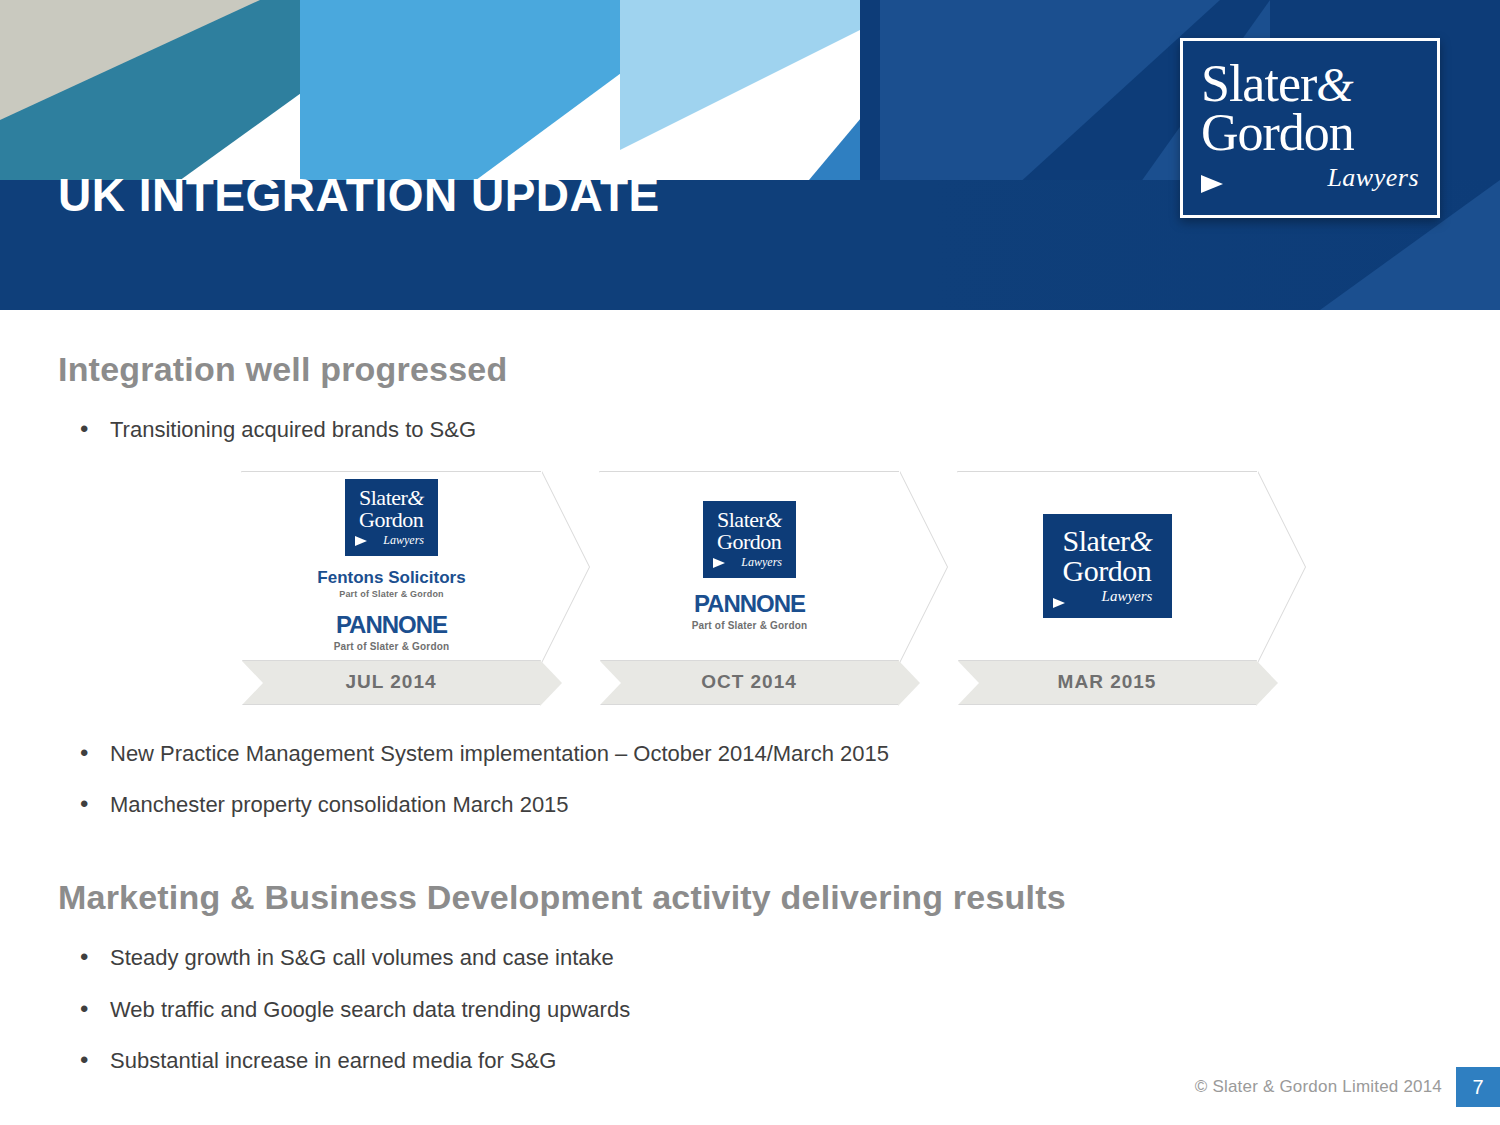UK Integration Update
Slater& Gordon Lawyers
Integration well progressed
Transitioning acquired brands to S&G
Slater& Gordon Lawyers
Fentons SolicitorsPart of Slater & Gordon
PANNONEPart of Slater & Gordon
JUL 2014
Slater& Gordon Lawyers
PANNONEPart of Slater & Gordon
OCT 2014
Slater& Gordon Lawyers
MAR 2015
New Practice Management System implementation – October 2014/March 2015
Manchester property consolidation March 2015
Marketing & Business Development activity delivering results
Steady growth in S&G call volumes and case intake
Web traffic and Google search data trending upwards
Substantial increase in earned media for S&G
© Slater & Gordon Limited 2014 7